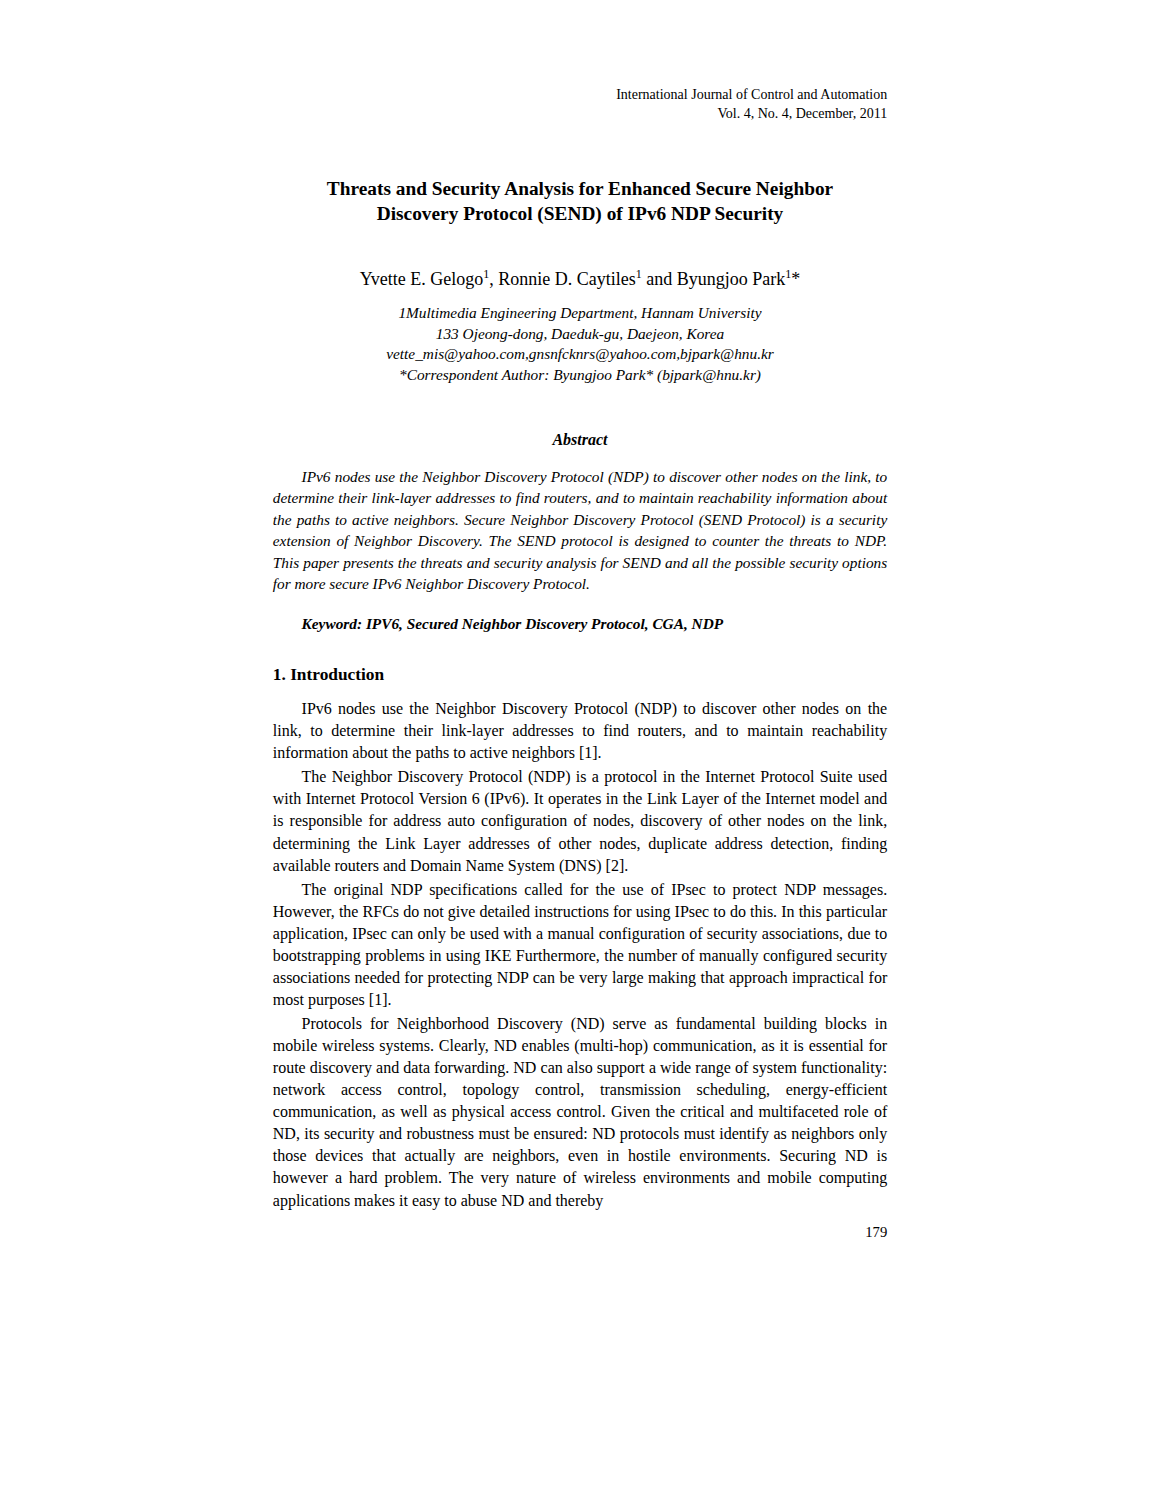International Journal of Control and Automation
Vol. 4, No. 4, December, 2011
Threats and Security Analysis for Enhanced Secure Neighbor
Discovery Protocol (SEND) of IPv6 NDP Security
Yvette E. Gelogo1, Ronnie D. Caytiles1 and Byungjoo Park1*
1Multimedia Engineering Department, Hannam University
133 Ojeong-dong, Daeduk-gu, Daejeon, Korea
vette_mis@yahoo.com,gnsnfcknrs@yahoo.com,bjpark@hnu.kr
*Correspondent Author: Byungjoo Park* (bjpark@hnu.kr)
Abstract
IPv6 nodes use the Neighbor Discovery Protocol (NDP) to discover other nodes on the link, to determine their link-layer addresses to find routers, and to maintain reachability information about the paths to active neighbors. Secure Neighbor Discovery Protocol (SEND Protocol) is a security extension of Neighbor Discovery. The SEND protocol is designed to counter the threats to NDP. This paper presents the threats and security analysis for SEND and all the possible security options for more secure IPv6 Neighbor Discovery Protocol.
Keyword: IPV6, Secured Neighbor Discovery Protocol, CGA, NDP
1. Introduction
IPv6 nodes use the Neighbor Discovery Protocol (NDP) to discover other nodes on the link, to determine their link-layer addresses to find routers, and to maintain reachability information about the paths to active neighbors [1].
The Neighbor Discovery Protocol (NDP) is a protocol in the Internet Protocol Suite used with Internet Protocol Version 6 (IPv6). It operates in the Link Layer of the Internet model and is responsible for address auto configuration of nodes, discovery of other nodes on the link, determining the Link Layer addresses of other nodes, duplicate address detection, finding available routers and Domain Name System (DNS) [2].
The original NDP specifications called for the use of IPsec to protect NDP messages. However, the RFCs do not give detailed instructions for using IPsec to do this. In this particular application, IPsec can only be used with a manual configuration of security associations, due to bootstrapping problems in using IKE Furthermore, the number of manually configured security associations needed for protecting NDP can be very large making that approach impractical for most purposes [1].
Protocols for Neighborhood Discovery (ND) serve as fundamental building blocks in mobile wireless systems. Clearly, ND enables (multi-hop) communication, as it is essential for route discovery and data forwarding. ND can also support a wide range of system functionality: network access control, topology control, transmission scheduling, energy-efficient communication, as well as physical access control. Given the critical and multifaceted role of ND, its security and robustness must be ensured: ND protocols must identify as neighbors only those devices that actually are neighbors, even in hostile environments. Securing ND is however a hard problem. The very nature of wireless environments and mobile computing applications makes it easy to abuse ND and thereby
179